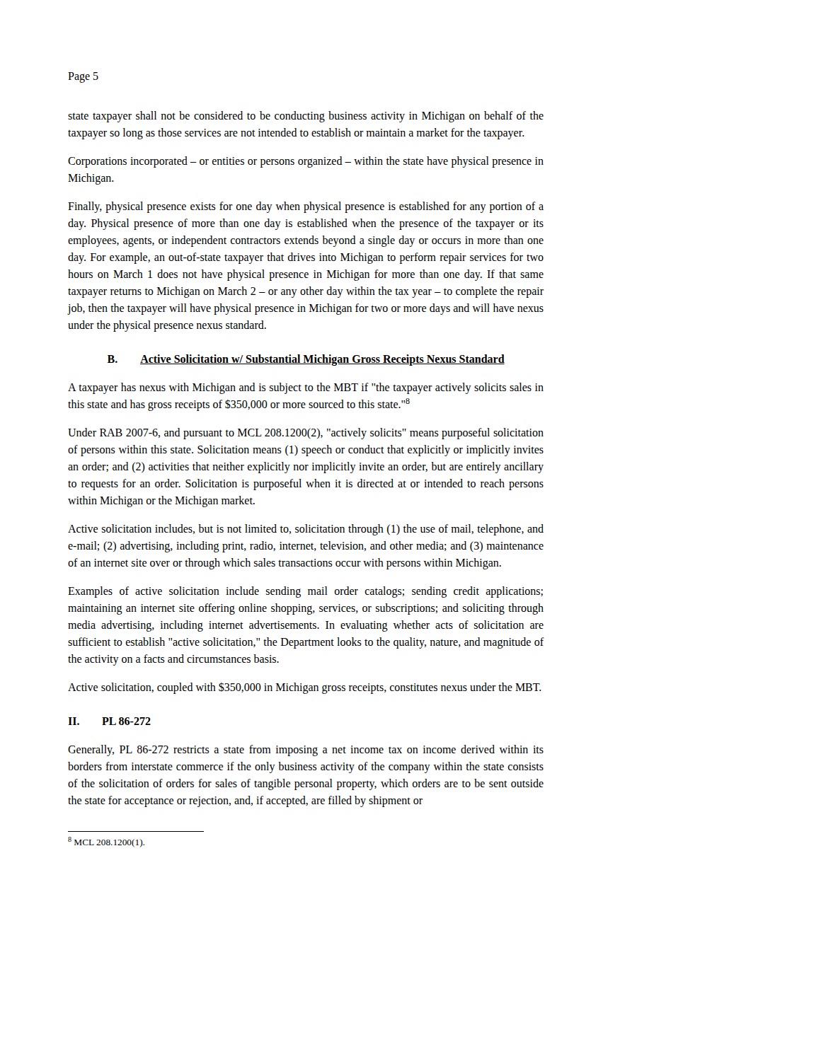Page 5
state taxpayer shall not be considered to be conducting business activity in Michigan on behalf of the taxpayer so long as those services are not intended to establish or maintain a market for the taxpayer.
Corporations incorporated – or entities or persons organized – within the state have physical presence in Michigan.
Finally, physical presence exists for one day when physical presence is established for any portion of a day. Physical presence of more than one day is established when the presence of the taxpayer or its employees, agents, or independent contractors extends beyond a single day or occurs in more than one day. For example, an out-of-state taxpayer that drives into Michigan to perform repair services for two hours on March 1 does not have physical presence in Michigan for more than one day. If that same taxpayer returns to Michigan on March 2 – or any other day within the tax year – to complete the repair job, then the taxpayer will have physical presence in Michigan for two or more days and will have nexus under the physical presence nexus standard.
B. Active Solicitation w/ Substantial Michigan Gross Receipts Nexus Standard
A taxpayer has nexus with Michigan and is subject to the MBT if "the taxpayer actively solicits sales in this state and has gross receipts of $350,000 or more sourced to this state."8
Under RAB 2007-6, and pursuant to MCL 208.1200(2), "actively solicits" means purposeful solicitation of persons within this state. Solicitation means (1) speech or conduct that explicitly or implicitly invites an order; and (2) activities that neither explicitly nor implicitly invite an order, but are entirely ancillary to requests for an order. Solicitation is purposeful when it is directed at or intended to reach persons within Michigan or the Michigan market.
Active solicitation includes, but is not limited to, solicitation through (1) the use of mail, telephone, and e-mail; (2) advertising, including print, radio, internet, television, and other media; and (3) maintenance of an internet site over or through which sales transactions occur with persons within Michigan.
Examples of active solicitation include sending mail order catalogs; sending credit applications; maintaining an internet site offering online shopping, services, or subscriptions; and soliciting through media advertising, including internet advertisements. In evaluating whether acts of solicitation are sufficient to establish "active solicitation," the Department looks to the quality, nature, and magnitude of the activity on a facts and circumstances basis.
Active solicitation, coupled with $350,000 in Michigan gross receipts, constitutes nexus under the MBT.
II. PL 86-272
Generally, PL 86-272 restricts a state from imposing a net income tax on income derived within its borders from interstate commerce if the only business activity of the company within the state consists of the solicitation of orders for sales of tangible personal property, which orders are to be sent outside the state for acceptance or rejection, and, if accepted, are filled by shipment or
8 MCL 208.1200(1).